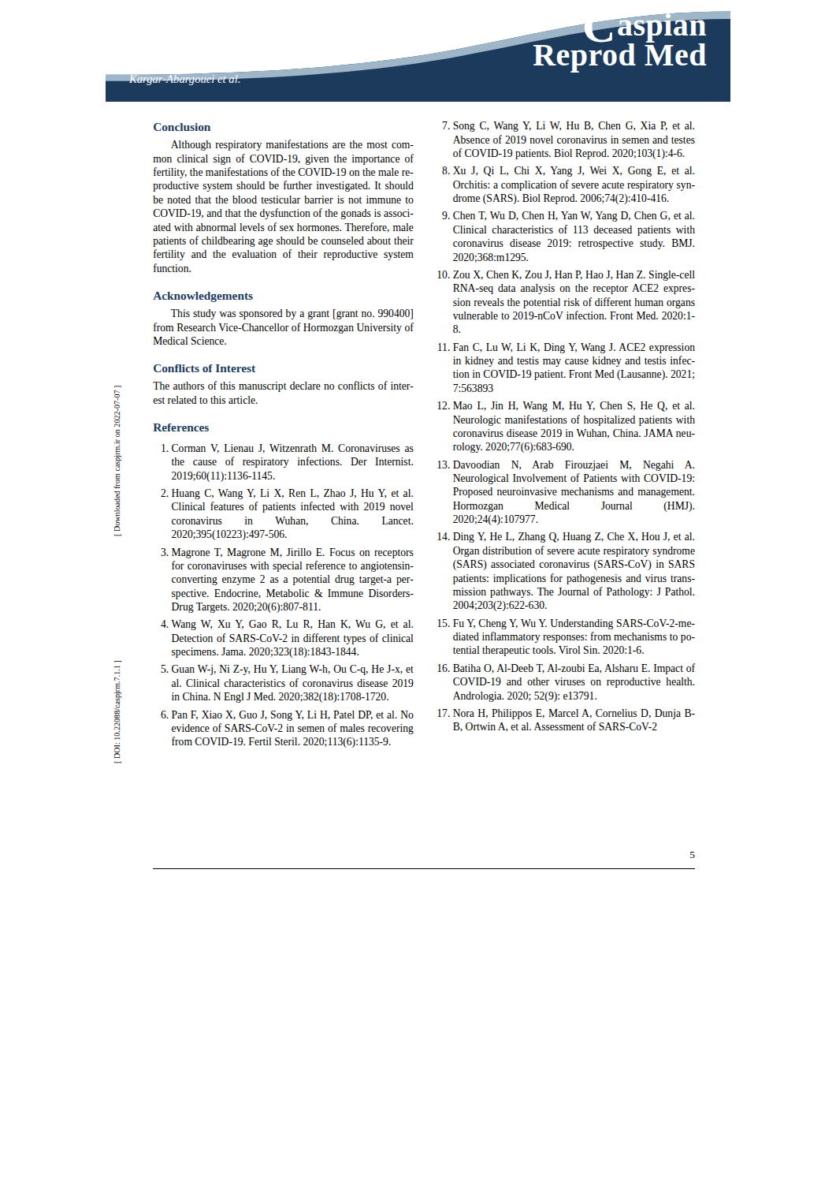Caspian Reprod Med
Kargar-Abargouei et al.
[ Downloaded from caspjrm.ir on 2022-07-07 ] [ DOI: 10.22088/caspjrm.7.1.1 ]
Conclusion
Although respiratory manifestations are the most common clinical sign of COVID-19, given the importance of fertility, the manifestations of the COVID-19 on the male reproductive system should be further investigated. It should be noted that the blood testicular barrier is not immune to COVID-19, and that the dysfunction of the gonads is associated with abnormal levels of sex hormones. Therefore, male patients of childbearing age should be counseled about their fertility and the evaluation of their reproductive system function.
Acknowledgements
This study was sponsored by a grant [grant no. 990400] from Research Vice-Chancellor of Hormozgan University of Medical Science.
Conflicts of Interest
The authors of this manuscript declare no conflicts of interest related to this article.
References
Corman V, Lienau J, Witzenrath M. Coronaviruses as the cause of respiratory infections. Der Internist. 2019;60(11):1136-1145.
Huang C, Wang Y, Li X, Ren L, Zhao J, Hu Y, et al. Clinical features of patients infected with 2019 novel coronavirus in Wuhan, China. Lancet. 2020;395(10223):497-506.
Magrone T, Magrone M, Jirillo E. Focus on receptors for coronaviruses with special reference to angiotensin-converting enzyme 2 as a potential drug target-a perspective. Endocrine, Metabolic & Immune Disorders-Drug Targets. 2020;20(6):807-811.
Wang W, Xu Y, Gao R, Lu R, Han K, Wu G, et al. Detection of SARS-CoV-2 in different types of clinical specimens. Jama. 2020;323(18):1843-1844.
Guan W-j, Ni Z-y, Hu Y, Liang W-h, Ou C-q, He J-x, et al. Clinical characteristics of coronavirus disease 2019 in China. N Engl J Med. 2020;382(18):1708-1720.
Pan F, Xiao X, Guo J, Song Y, Li H, Patel DP, et al. No evidence of SARS-CoV-2 in semen of males recovering from COVID-19. Fertil Steril. 2020;113(6):1135-9.
Song C, Wang Y, Li W, Hu B, Chen G, Xia P, et al. Absence of 2019 novel coronavirus in semen and testes of COVID-19 patients. Biol Reprod. 2020;103(1):4-6.
Xu J, Qi L, Chi X, Yang J, Wei X, Gong E, et al. Orchitis: a complication of severe acute respiratory syndrome (SARS). Biol Reprod. 2006;74(2):410-416.
Chen T, Wu D, Chen H, Yan W, Yang D, Chen G, et al. Clinical characteristics of 113 deceased patients with coronavirus disease 2019: retrospective study. BMJ. 2020;368:m1295.
Zou X, Chen K, Zou J, Han P, Hao J, Han Z. Single-cell RNA-seq data analysis on the receptor ACE2 expression reveals the potential risk of different human organs vulnerable to 2019-nCoV infection. Front Med. 2020:1-8.
Fan C, Lu W, Li K, Ding Y, Wang J. ACE2 expression in kidney and testis may cause kidney and testis infection in COVID-19 patient. Front Med (Lausanne). 2021; 7:563893
Mao L, Jin H, Wang M, Hu Y, Chen S, He Q, et al. Neurologic manifestations of hospitalized patients with coronavirus disease 2019 in Wuhan, China. JAMA neurology. 2020;77(6):683-690.
Davoodian N, Arab Firouzjaei M, Negahi A. Neurological Involvement of Patients with COVID-19: Proposed neuroinvasive mechanisms and management. Hormozgan Medical Journal (HMJ). 2020;24(4):107977.
Ding Y, He L, Zhang Q, Huang Z, Che X, Hou J, et al. Organ distribution of severe acute respiratory syndrome (SARS) associated coronavirus (SARS‐CoV) in SARS patients: implications for pathogenesis and virus transmission pathways. The Journal of Pathology: J Pathol. 2004;203(2):622-630.
Fu Y, Cheng Y, Wu Y. Understanding SARS-CoV-2-mediated inflammatory responses: from mechanisms to potential therapeutic tools. Virol Sin. 2020:1-6.
Batiha O, Al‐Deeb T, Al‐zoubi Ea, Alsharu E. Impact of COVID‐19 and other viruses on reproductive health. Andrologia. 2020; 52(9): e13791.
Nora H, Philippos E, Marcel A, Cornelius D, Dunja B-B, Ortwin A, et al. Assessment of SARS-CoV-2
5